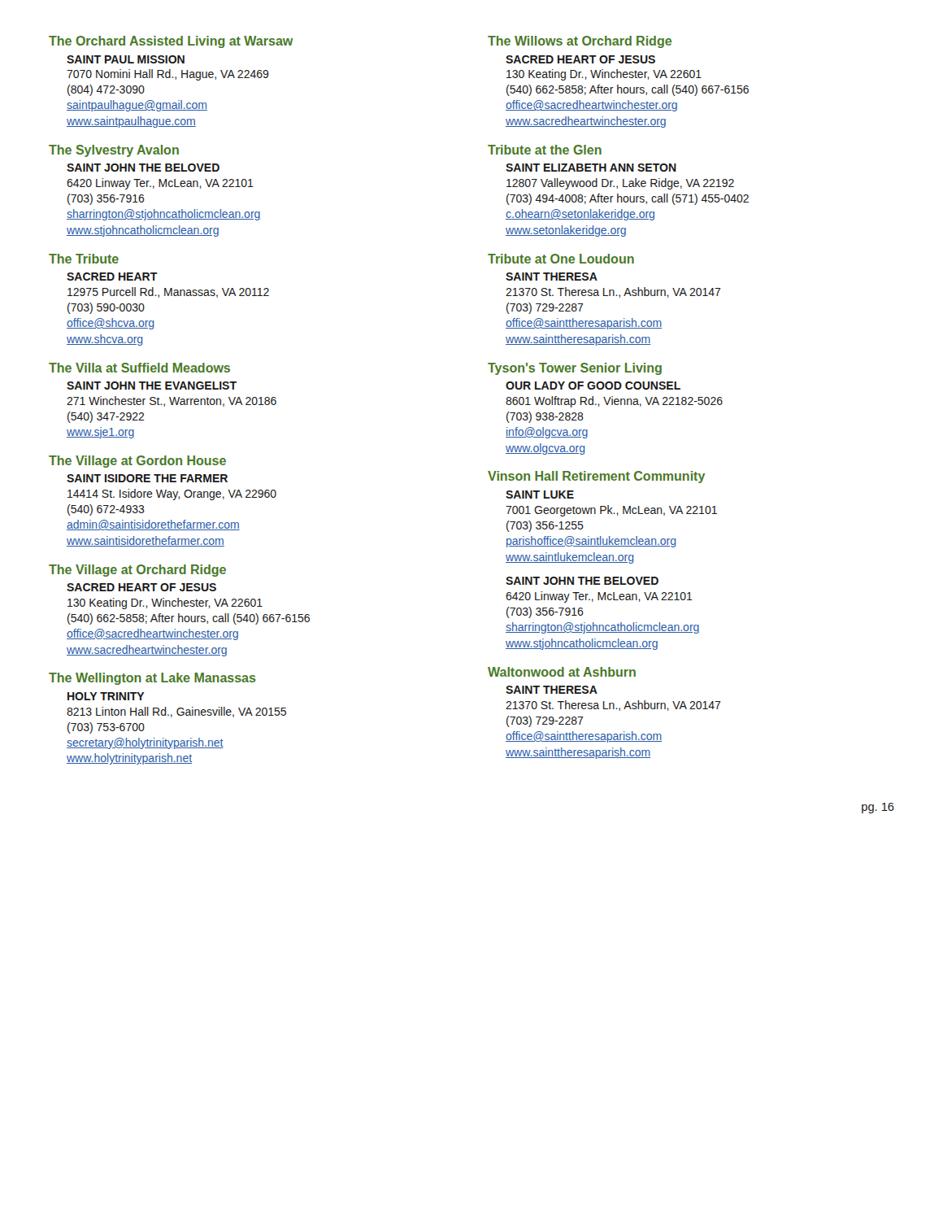The Orchard Assisted Living at Warsaw
SAINT PAUL MISSION
7070 Nomini Hall Rd., Hague, VA 22469
(804) 472-3090
saintpaulhague@gmail.com
www.saintpaulhague.com
The Sylvestry Avalon
SAINT JOHN THE BELOVED
6420 Linway Ter., McLean, VA 22101
(703) 356-7916
sharrington@stjohncatholicmclean.org
www.stjohncatholicmclean.org
The Tribute
SACRED HEART
12975 Purcell Rd., Manassas, VA 20112
(703) 590-0030
office@shcva.org
www.shcva.org
The Villa at Suffield Meadows
SAINT JOHN THE EVANGELIST
271 Winchester St., Warrenton, VA 20186
(540) 347-2922
www.sje1.org
The Village at Gordon House
SAINT ISIDORE THE FARMER
14414 St. Isidore Way, Orange, VA 22960
(540) 672-4933
admin@saintisidorethefarmer.com
www.saintisidorethefarmer.com
The Village at Orchard Ridge
SACRED HEART OF JESUS
130 Keating Dr., Winchester, VA 22601
(540) 662-5858; After hours, call (540) 667-6156
office@sacredheartwinchester.org
www.sacredheartwinchester.org
The Wellington at Lake Manassas
HOLY TRINITY
8213 Linton Hall Rd., Gainesville, VA 20155
(703) 753-6700
secretary@holytrinityparish.net
www.holytrinityparish.net
The Willows at Orchard Ridge
SACRED HEART OF JESUS
130 Keating Dr., Winchester, VA 22601
(540) 662-5858; After hours, call (540) 667-6156
office@sacredheartwinchester.org
www.sacredheartwinchester.org
Tribute at the Glen
SAINT ELIZABETH ANN SETON
12807 Valleywood Dr., Lake Ridge, VA 22192
(703) 494-4008; After hours, call (571) 455-0402
c.ohearn@setonlakeridge.org
www.setonlakeridge.org
Tribute at One Loudoun
SAINT THERESA
21370 St. Theresa Ln., Ashburn, VA 20147
(703) 729-2287
office@sainttheresaparish.com
www.sainttheresaparish.com
Tyson's Tower Senior Living
OUR LADY OF GOOD COUNSEL
8601 Wolftrap Rd., Vienna, VA 22182-5026
(703) 938-2828
info@olgcva.org
www.olgcva.org
Vinson Hall Retirement Community
SAINT LUKE
7001 Georgetown Pk., McLean, VA 22101
(703) 356-1255
parishoffice@saintlukemclean.org
www.saintlukemclean.org
SAINT JOHN THE BELOVED
6420 Linway Ter., McLean, VA 22101
(703) 356-7916
sharrington@stjohncatholicmclean.org
www.stjohncatholicmclean.org
Waltonwood at Ashburn
SAINT THERESA
21370 St. Theresa Ln., Ashburn, VA 20147
(703) 729-2287
office@sainttheresaparish.com
www.sainttheresaparish.com
pg. 16